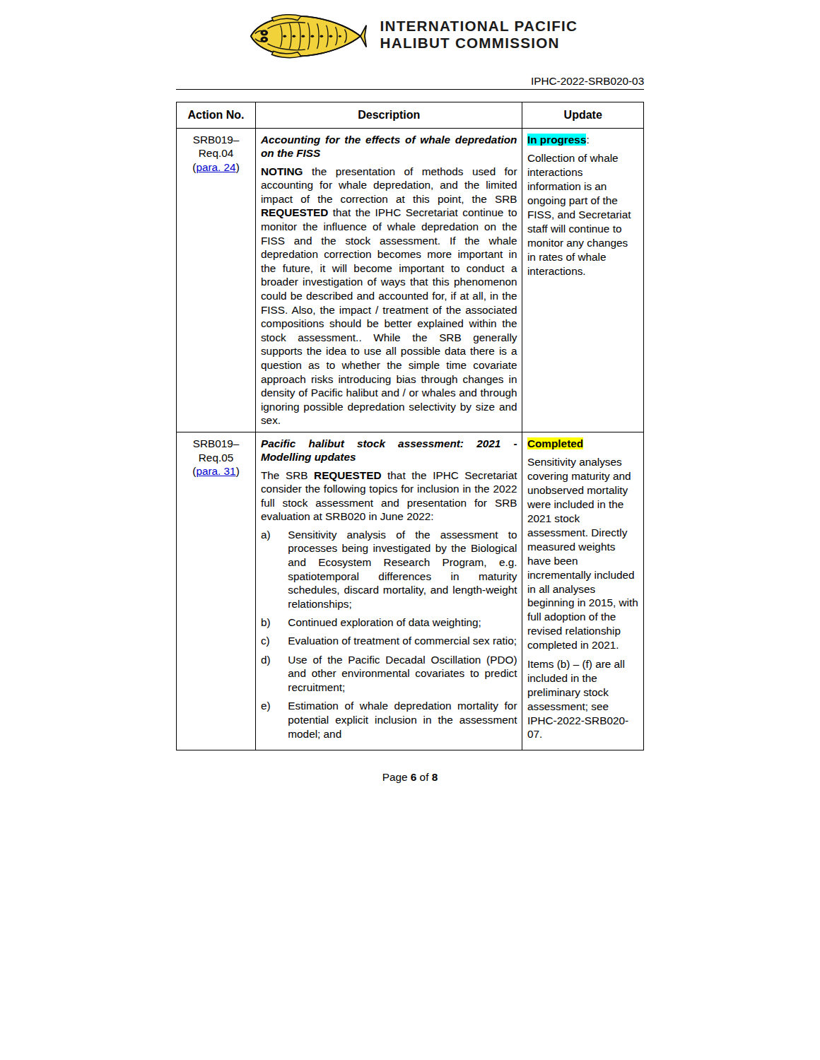INTERNATIONAL PACIFIC
HALIBUT COMMISSION
IPHC-2022-SRB020-03
| Action No. | Description | Update |
| --- | --- | --- |
| SRB019– Req.04 ( para. 24 ) | Accounting for the effects of whale depredation on the FISS NOTING the presentation of methods used for accounting for whale depredation, and the limited impact of the correction at this point, the SRB REQUESTED that the IPHC Secretariat continue to monitor the influence of whale depredation on the FISS and the stock assessment. If the whale depredation correction becomes more important in the future, it will become important to conduct a broader investigation of ways that this phenomenon could be described and accounted for, if at all, in the FISS. Also, the impact / treatment of the associated compositions should be better explained within the stock assessment.. While the SRB generally supports the idea to use all possible data there is a question as to whether the simple time covariate approach risks introducing bias through changes in density of Pacific halibut and / or whales and through ignoring possible depredation selectivity by size and sex. | In progress : Collection of whale interactions information is an ongoing part of the FISS, and Secretariat staff will continue to monitor any changes in rates of whale interactions. |
| SRB019– Req.05 ( para. 31 ) | Pacific halibut stock assessment: 2021 - Modelling updates The SRB REQUESTED that the IPHC Secretariat consider the following topics for inclusion in the 2022 full stock assessment and presentation for SRB evaluation at SRB020 in June 2022: a) Sensitivity analysis of the assessment to processes being investigated by the Biological and Ecosystem Research Program, e.g. spatiotemporal differences in maturity schedules, discard mortality, and length-weight relationships; b) Continued exploration of data weighting; c) Evaluation of treatment of commercial sex ratio; d) Use of the Pacific Decadal Oscillation (PDO) and other environmental covariates to predict recruitment; e) Estimation of whale depredation mortality for potential explicit inclusion in the assessment model; and | Completed Sensitivity analyses covering maturity and unobserved mortality were included in the 2021 stock assessment. Directly measured weights have been incrementally included in all analyses beginning in 2015, with full adoption of the revised relationship completed in 2021. Items (b) – (f) are all included in the preliminary stock assessment; see IPHC-2022-SRB020-07. |
Page 6 of 8